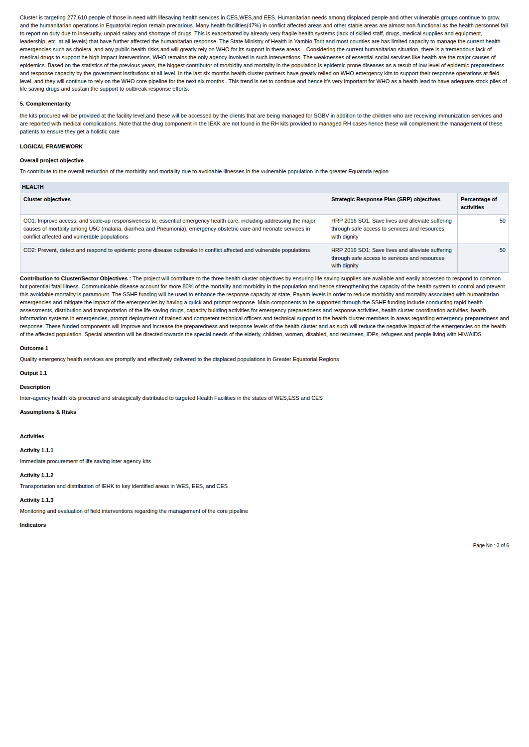Cluster is targeting 277,610 people of those in need with lifesaving health services in CES,WES,and EES. Humanitarian needs among displaced people and other vulnerable groups continue to grow, and the humanitarian operations in Equatorial region remain precarious. Many health facilities(47%) in conflict affected areas and other stable areas are almost non-functional as the health personnel fail to report on duty due to insecurity, unpaid salary and shortage of drugs. This is exacerbated by already very fragile health systems (lack of skilled staff, drugs, medical supplies and equipment, leadership, etc. at all levels) that have further affected the humanitarian response. The State Ministry of Health in Yambio,Torit and most counties are has limited capacity to manage the current health emergencies such as cholera, and any public health risks and will greatly rely on WHO for its support in these areas. . Considering the current humanitarian situation, there is a tremendous lack of medical drugs to support he high impact interventions. WHO remains the only agency involved in such interventions. The weaknesses of essential social services like health are the major causes of epidemics. Based on the statistics of the previous years, the biggest contributor of morbidity and mortality in the population is epidemic prone diseases as a result of low level of epidemic preparedness and response capacity by the government institutions at all level. In the last six months health cluster partners have greatly relied on WHO emergency kits to support their response operations at field level, and they will continue to rely on the WHO core pipeline for the next six months.. This trend is set to continue and hence it's very important for WHO as a health lead to have adequate stock piles of life saving drugs and sustain the support to outbreak response efforts.
5. Complementarity
the kits procured will be provided at the facility level,and these will be accessed by the clients that are being managed for SGBV in addition to the children who are receiving immunization services and are reported with medical complications. Note that the drug component in the IEKK are not found in the RH kits provided to managed RH cases hence these will complement the management of these patients to ensure they get a holistic care
LOGICAL FRAMEWORK
Overall project objective
To contribute to the overall reduction of the morbidity and mortality due to avoidable illnesses in the vulnerable population in the greater Equatoria region
HEALTH
| Cluster objectives | Strategic Response Plan (SRP) objectives | Percentage of activities |
| --- | --- | --- |
| CO1: Improve access, and scale-up responsiveness to, essential emergency health care, including addressing the major causes of mortality among U5C (malaria, diarrhea and Pneumonia), emergency obstetric care and neonate services in conflict affected and vulnerable populations | HRP 2016 SO1: Save lives and alleviate suffering through safe access to services and resources with dignity | 50 |
| CO2: Prevent, detect and respond to epidemic prone disease outbreaks in conflict affected and vulnerable populations | HRP 2016 SO1: Save lives and alleviate suffering through safe access to services and resources with dignity | 50 |
Contribution to Cluster/Sector Objectives : The project will contribute to the three health cluster objectives by ensuring life saving supplies are available and easily accessed to respond to common but potential fatal illness. Communicable disease account for more 80% of the mortality and morbidity in the population and hence strengthening the capacity of the health system to control and prevent this avoidable mortality is paramount. The SSHF funding will be used to enhance the response capacity at state, Payam levels in order to reduce morbidity and mortality associated with humanitarian emergencies and mitigate the impact of the emergencies by having a quick and prompt response. Main components to be supported through the SSHF funding include conducting rapid health assessments, distribution and transportation of the life saving drugs, capacity building activities for emergency preparedness and response activities, health cluster coordination activities, health information systems in emergencies, prompt deployment of trained and competent technical officers and technical support to the health cluster members in areas regarding emergency preparedness and response. These funded components will improve and increase the preparedness and response levels of the health cluster and as such will reduce the negative impact of the emergencies on the health of the affected population. Special attention will be directed towards the special needs of the elderly, children, women, disabled, and returnees, IDPs, refugees and people living with HIV/AIDS
Outcome 1
Quality emergency health services are promptly and effectively delivered to the displaced populations in Greater Equatorial Regions
Output 1.1
Description
Inter-agency health kits procured and strategically distributed to targeted Health Facilities in the states of WES,ESS and CES
Assumptions & Risks
Activities
Activity 1.1.1
Immediate procurement of life saving inter agency kits
Activity 1.1.2
Transportation and distribution of IEHK to key identified areas in WES, EES, and CES
Activity 1.1.3
Monitoring and evaluation of field interventions regarding the management of the core pipeline
Indicators
Page No : 3 of 6